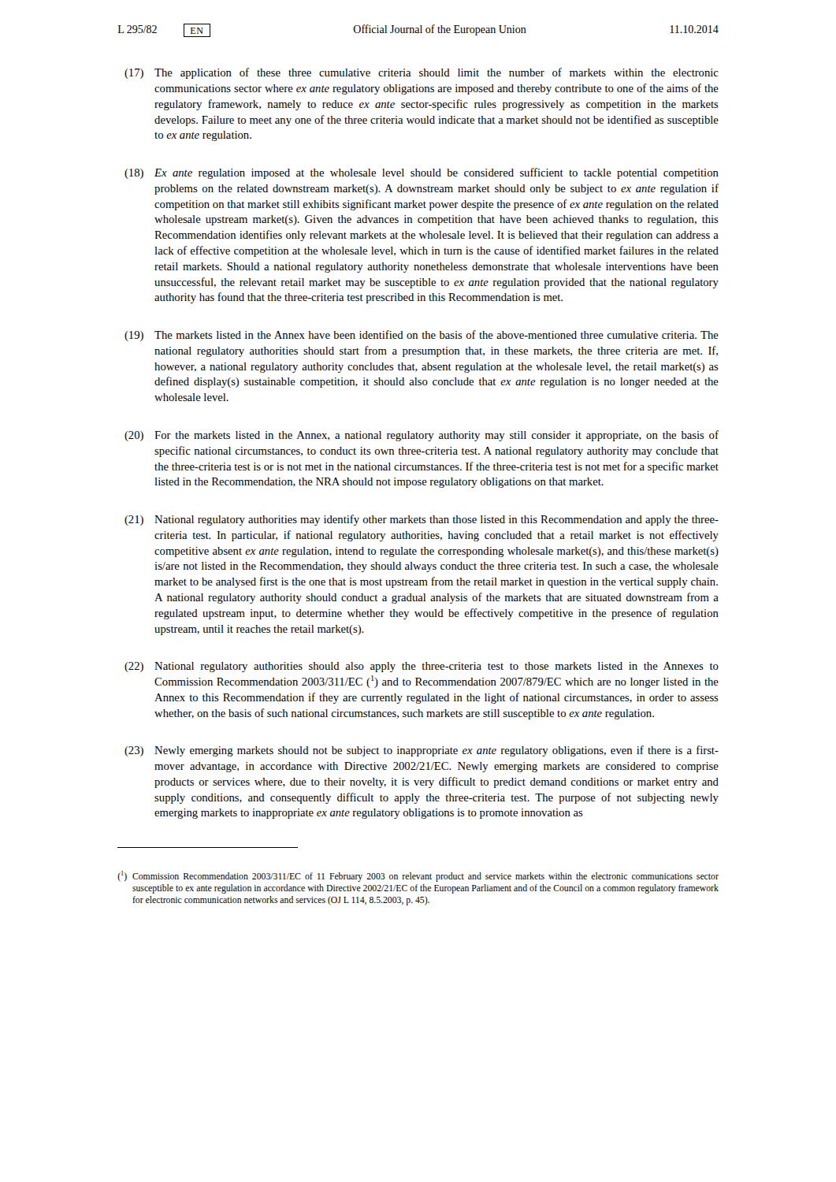L 295/82 EN
Official Journal of the European Union
11.10.2014
(17) The application of these three cumulative criteria should limit the number of markets within the electronic communications sector where ex ante regulatory obligations are imposed and thereby contribute to one of the aims of the regulatory framework, namely to reduce ex ante sector-specific rules progressively as competition in the markets develops. Failure to meet any one of the three criteria would indicate that a market should not be identified as susceptible to ex ante regulation.
(18) Ex ante regulation imposed at the wholesale level should be considered sufficient to tackle potential competition problems on the related downstream market(s). A downstream market should only be subject to ex ante regulation if competition on that market still exhibits significant market power despite the presence of ex ante regulation on the related wholesale upstream market(s). Given the advances in competition that have been achieved thanks to regulation, this Recommendation identifies only relevant markets at the wholesale level. It is believed that their regulation can address a lack of effective competition at the wholesale level, which in turn is the cause of identified market failures in the related retail markets. Should a national regulatory authority nonetheless demonstrate that wholesale interventions have been unsuccessful, the relevant retail market may be susceptible to ex ante regulation provided that the national regulatory authority has found that the three-criteria test prescribed in this Recommendation is met.
(19) The markets listed in the Annex have been identified on the basis of the above-mentioned three cumulative criteria. The national regulatory authorities should start from a presumption that, in these markets, the three criteria are met. If, however, a national regulatory authority concludes that, absent regulation at the wholesale level, the retail market(s) as defined display(s) sustainable competition, it should also conclude that ex ante regulation is no longer needed at the wholesale level.
(20) For the markets listed in the Annex, a national regulatory authority may still consider it appropriate, on the basis of specific national circumstances, to conduct its own three-criteria test. A national regulatory authority may conclude that the three-criteria test is or is not met in the national circumstances. If the three-criteria test is not met for a specific market listed in the Recommendation, the NRA should not impose regulatory obligations on that market.
(21) National regulatory authorities may identify other markets than those listed in this Recommendation and apply the three-criteria test. In particular, if national regulatory authorities, having concluded that a retail market is not effectively competitive absent ex ante regulation, intend to regulate the corresponding wholesale market(s), and this/these market(s) is/are not listed in the Recommendation, they should always conduct the three criteria test. In such a case, the wholesale market to be analysed first is the one that is most upstream from the retail market in question in the vertical supply chain. A national regulatory authority should conduct a gradual analysis of the markets that are situated downstream from a regulated upstream input, to determine whether they would be effectively competitive in the presence of regulation upstream, until it reaches the retail market(s).
(22) National regulatory authorities should also apply the three-criteria test to those markets listed in the Annexes to Commission Recommendation 2003/311/EC (1) and to Recommendation 2007/879/EC which are no longer listed in the Annex to this Recommendation if they are currently regulated in the light of national circumstances, in order to assess whether, on the basis of such national circumstances, such markets are still susceptible to ex ante regulation.
(23) Newly emerging markets should not be subject to inappropriate ex ante regulatory obligations, even if there is a first-mover advantage, in accordance with Directive 2002/21/EC. Newly emerging markets are considered to comprise products or services where, due to their novelty, it is very difficult to predict demand conditions or market entry and supply conditions, and consequently difficult to apply the three-criteria test. The purpose of not subjecting newly emerging markets to inappropriate ex ante regulatory obligations is to promote innovation as
(1) Commission Recommendation 2003/311/EC of 11 February 2003 on relevant product and service markets within the electronic communications sector susceptible to ex ante regulation in accordance with Directive 2002/21/EC of the European Parliament and of the Council on a common regulatory framework for electronic communication networks and services (OJ L 114, 8.5.2003, p. 45).